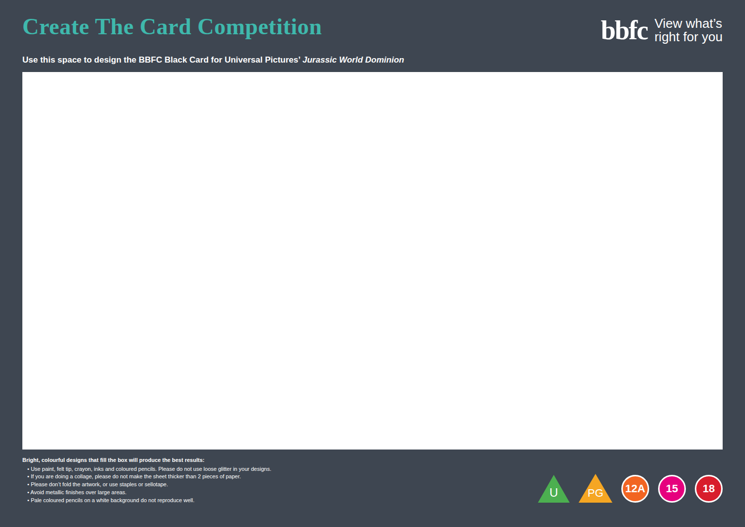Create The Card Competition
bbfc
View what’s
right for you
Use this space to design the BBFC Black Card for Universal Pictures’ Jurassic World Dominion
Bright, colourful designs that fill the box will produce the best results:
Use paint, felt tip, crayon, inks and coloured pencils. Please do not use loose glitter in your designs.
If you are doing a collage, please do not make the sheet thicker than 2 pieces of paper.
Please don’t fold the artwork, or use staples or sellotape.
Avoid metallic finishes over large areas.
Pale coloured pencils on a white background do not reproduce well.
U
PG
12A
15
18